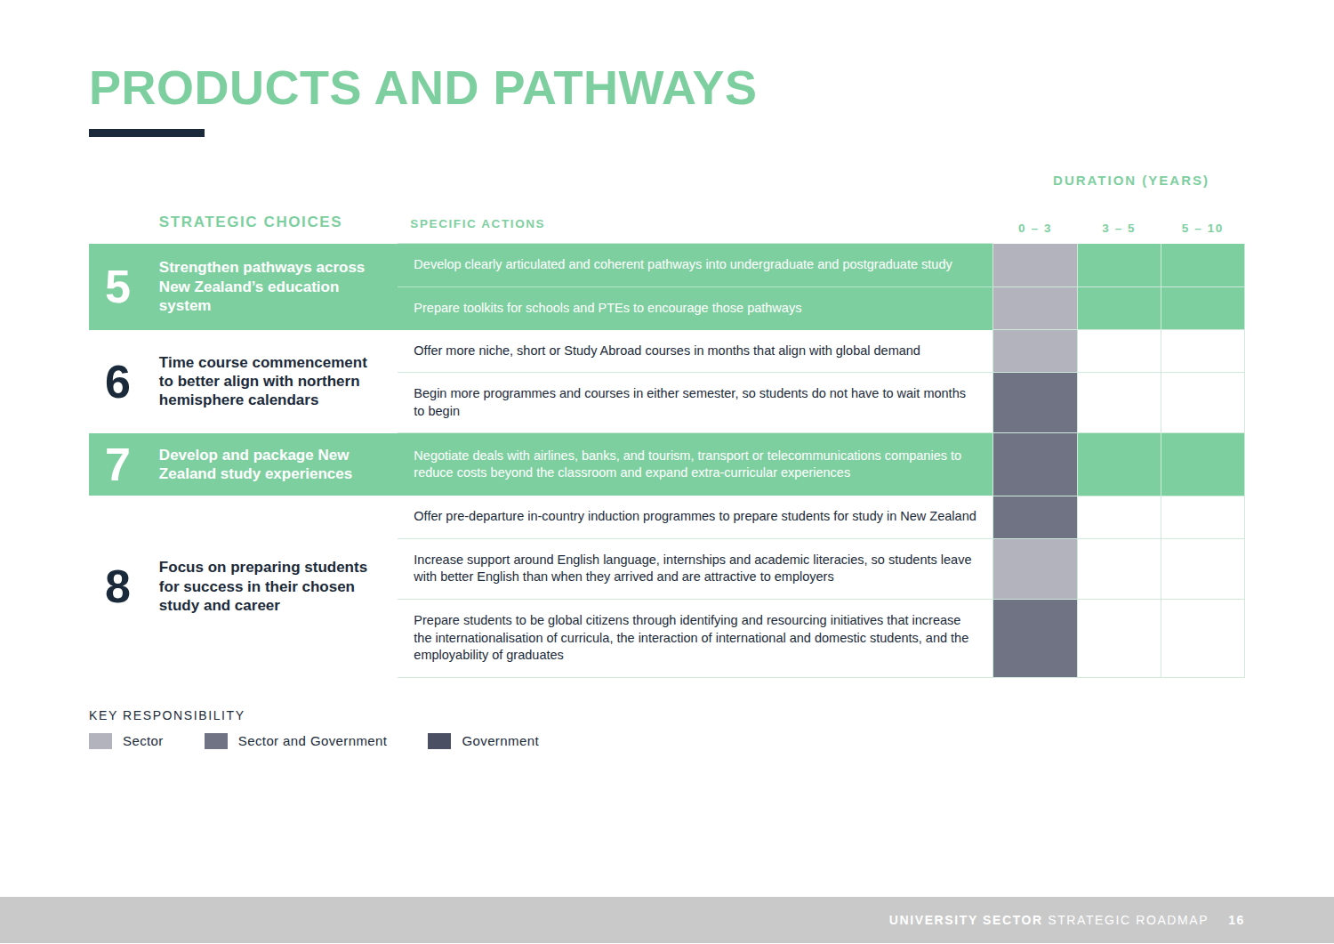PRODUCTS AND PATHWAYS
DURATION (YEARS)
| | STRATEGIC CHOICES | SPECIFIC ACTIONS | 0 – 3 | 3 – 5 | 5 – 10 |
| --- | --- | --- | --- | --- | --- |
| 5 | Strengthen pathways across New Zealand’s education system | Develop clearly articulated and coherent pathways into undergraduate and postgraduate study | | | |
| Prepare toolkits for schools and PTEs to encourage those pathways | | | |
| 6 | Time course commencement to better align with northern hemisphere calendars | Offer more niche, short or Study Abroad courses in months that align with global demand | | | |
| Begin more programmes and courses in either semester, so students do not have to wait months to begin | | | |
| 7 | Develop and package New Zealand study experiences | Negotiate deals with airlines, banks, and tourism, transport or telecommunications companies to reduce costs beyond the classroom and expand extra-curricular experiences | | | |
| 8 | Focus on preparing students for success in their chosen study and career | Offer pre-departure in-country induction programmes to prepare students for study in New Zealand | | | |
| Increase support around English language, internships and academic literacies, so students leave with better English than when they arrived and are attractive to employers | | | |
| Prepare students to be global citizens through identifying and resourcing initiatives that increase the internationalisation of curricula, the interaction of international and domestic students, and the employability of graduates | | | |
KEY RESPONSIBILITY
Sector
Sector and Government
Government
UNIVERSITY SECTOR STRATEGIC ROADMAP 16